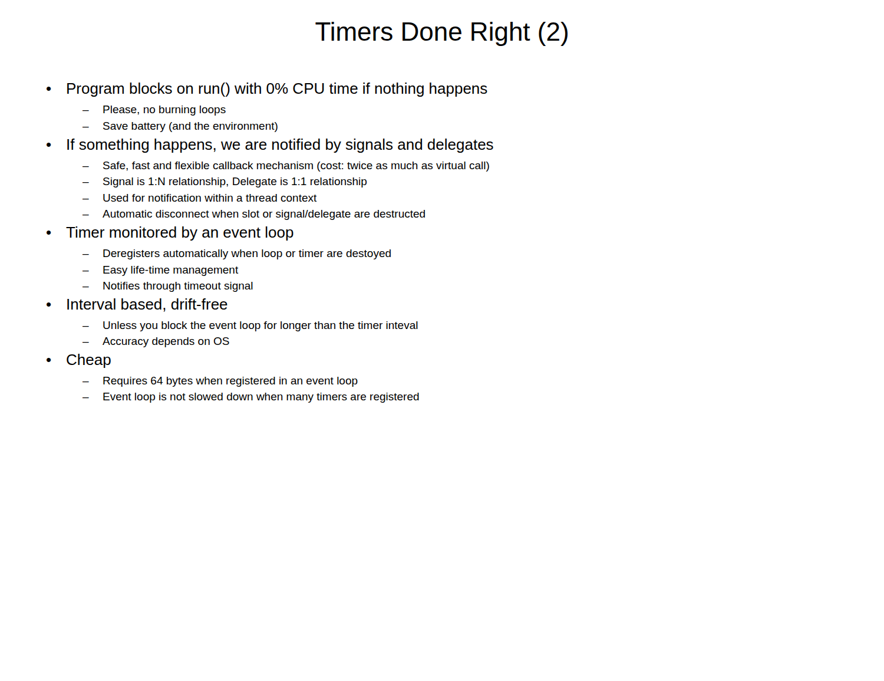Timers Done Right (2)
•Program blocks on run() with 0% CPU time if nothing happens
–Please, no burning loops
–Save battery (and the environment)
•If something happens, we are notified by signals and delegates
–Safe, fast and flexible callback mechanism (cost: twice as much as virtual call)
–Signal is 1:N relationship, Delegate is 1:1 relationship
–Used for notification within a thread context
–Automatic disconnect when slot or signal/delegate are destructed
•Timer monitored by an event loop
–Deregisters automatically when loop or timer are destoyed
–Easy life-time management
–Notifies through timeout signal
•Interval based, drift-free
–Unless you block the event loop for longer than the timer inteval
–Accuracy depends on OS
•Cheap
–Requires 64 bytes when registered in an event loop
–Event loop is not slowed down when many timers are registered